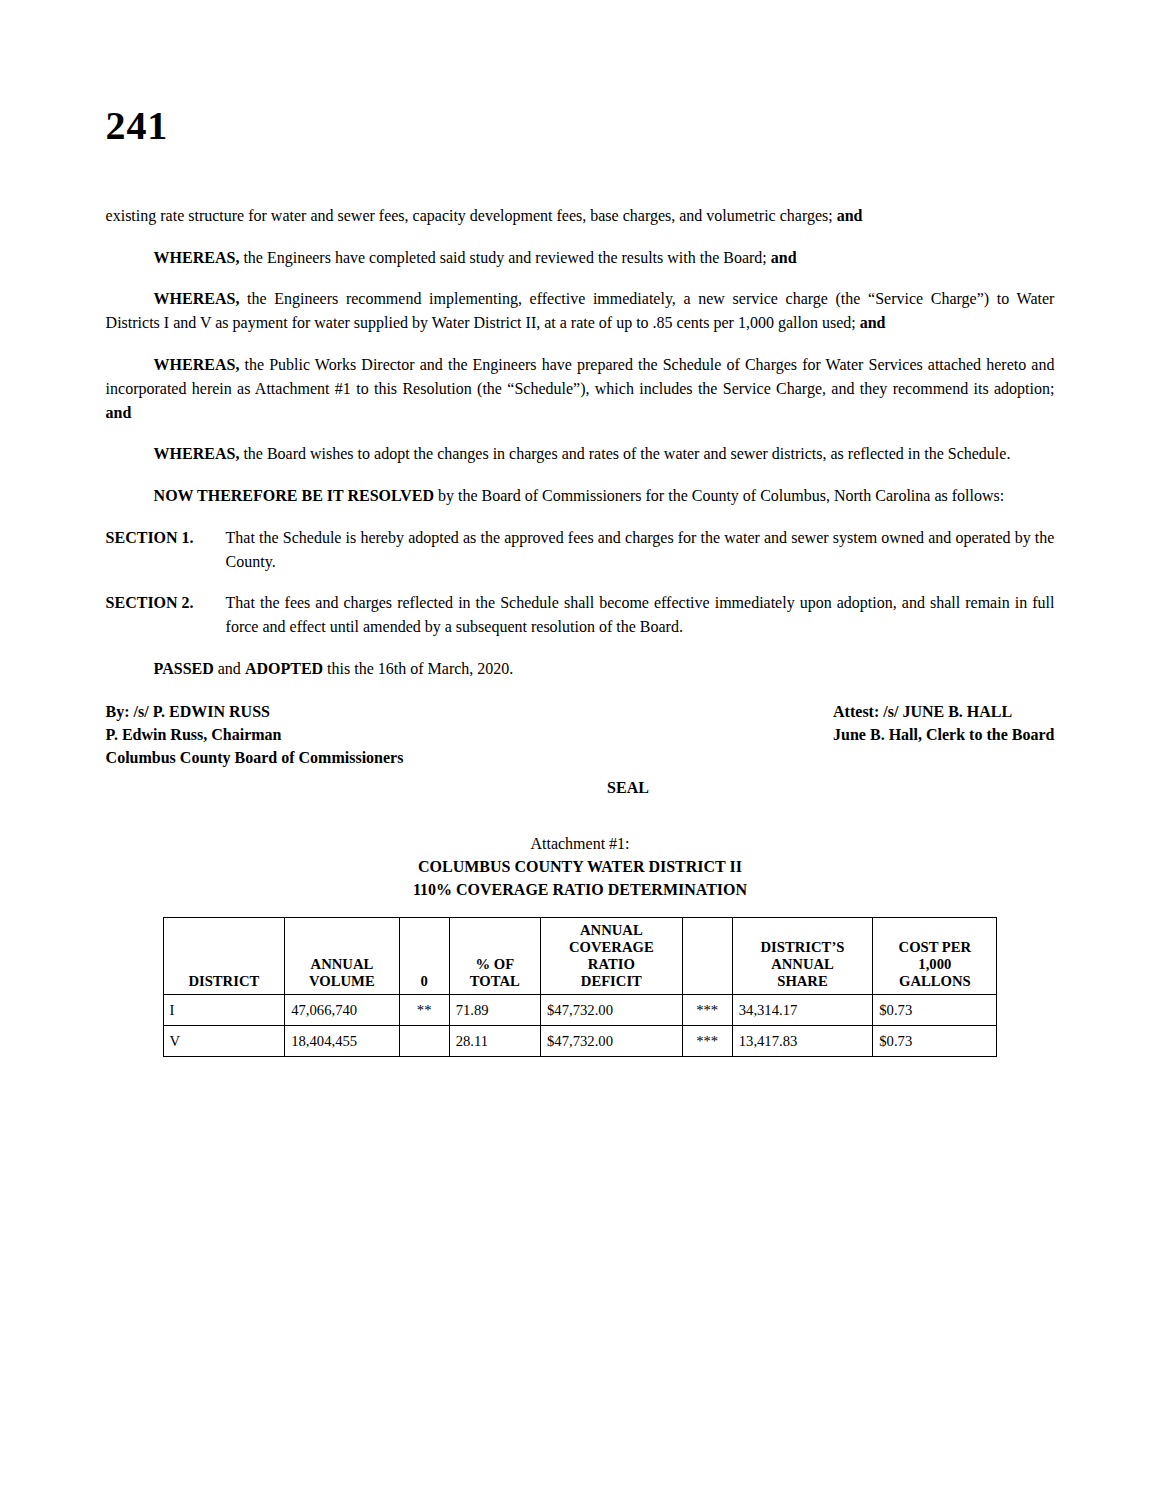241
existing rate structure for water and sewer fees, capacity development fees, base charges, and volumetric charges; and
WHEREAS, the Engineers have completed said study and reviewed the results with the Board; and
WHEREAS, the Engineers recommend implementing, effective immediately, a new service charge (the “Service Charge”) to Water Districts I and V as payment for water supplied by Water District II, at a rate of up to .85 cents per 1,000 gallon used; and
WHEREAS, the Public Works Director and the Engineers have prepared the Schedule of Charges for Water Services attached hereto and incorporated herein as Attachment #1 to this Resolution (the “Schedule”), which includes the Service Charge, and they recommend its adoption; and
WHEREAS, the Board wishes to adopt the changes in charges and rates of the water and sewer districts, as reflected in the Schedule.
NOW THEREFORE BE IT RESOLVED by the Board of Commissioners for the County of Columbus, North Carolina as follows:
SECTION 1.
That the Schedule is hereby adopted as the approved fees and charges for the water and sewer system owned and operated by the County.
SECTION 2.
That the fees and charges reflected in the Schedule shall become effective immediately upon adoption, and shall remain in full force and effect until amended by a subsequent resolution of the Board.
PASSED and ADOPTED this the 16th of March, 2020.
By: /s/ P. EDWIN RUSS
P. Edwin Russ, Chairman
Columbus County Board of Commissioners
Attest: /s/ JUNE B. HALL
June B. Hall, Clerk to the Board
SEAL
Attachment #1: COLUMBUS COUNTY WATER DISTRICT II 110% COVERAGE RATIO DETERMINATION
| DISTRICT | ANNUAL VOLUME | 0 | % OF TOTAL | ANNUAL COVERAGE RATIO DEFICIT | | DISTRICT’S ANNUAL SHARE | COST PER 1,000 GALLONS |
| --- | --- | --- | --- | --- | --- | --- | --- |
| I | 47,066,740 | ** | 71.89 | $47,732.00 | *** | 34,314.17 | $0.73 |
| V | 18,404,455 | | 28.11 | $47,732.00 | *** | 13,417.83 | $0.73 |